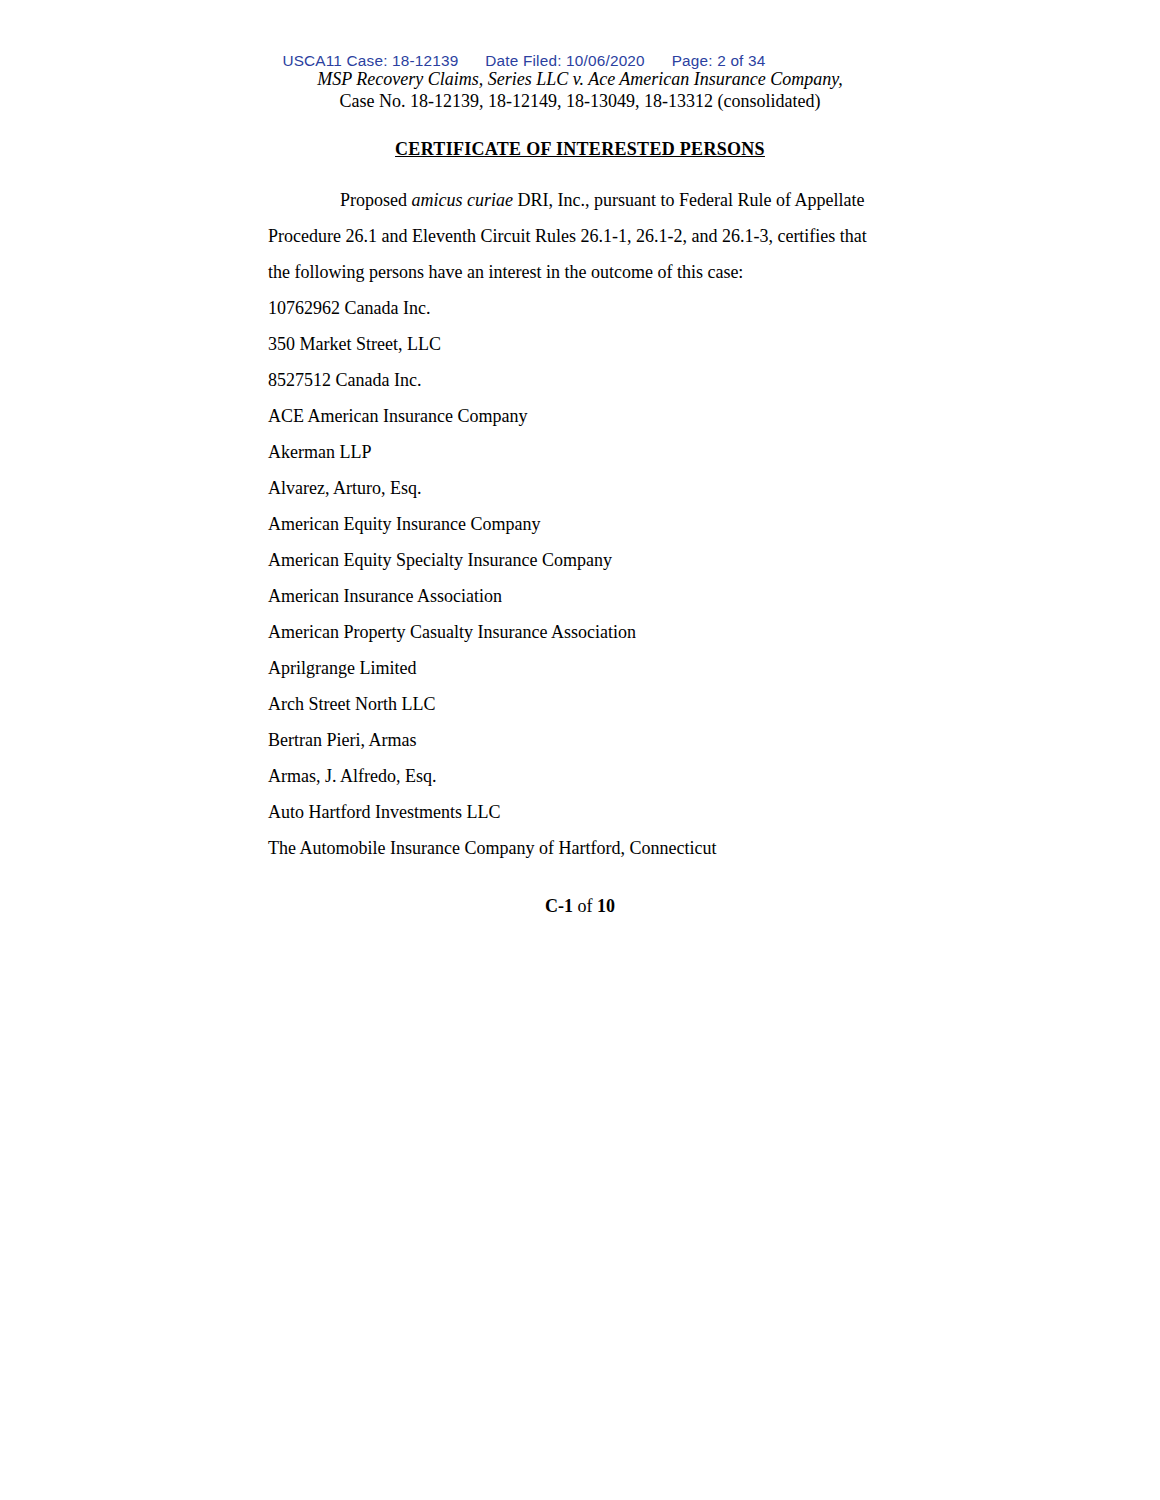USCA11 Case: 18-12139 Date Filed: 10/06/2020 Page: 2 of 34
MSP Recovery Claims, Series LLC v. Ace American Insurance Company, Case No. 18-12139, 18-12149, 18-13049, 18-13312 (consolidated)
CERTIFICATE OF INTERESTED PERSONS
Proposed amicus curiae DRI, Inc., pursuant to Federal Rule of Appellate Procedure 26.1 and Eleventh Circuit Rules 26.1-1, 26.1-2, and 26.1-3, certifies that the following persons have an interest in the outcome of this case:
10762962 Canada Inc.
350 Market Street, LLC
8527512 Canada Inc.
ACE American Insurance Company
Akerman LLP
Alvarez, Arturo, Esq.
American Equity Insurance Company
American Equity Specialty Insurance Company
American Insurance Association
American Property Casualty Insurance Association
Aprilgrange Limited
Arch Street North LLC
Bertran Pieri, Armas
Armas, J. Alfredo, Esq.
Auto Hartford Investments LLC
The Automobile Insurance Company of Hartford, Connecticut
C-1 of 10